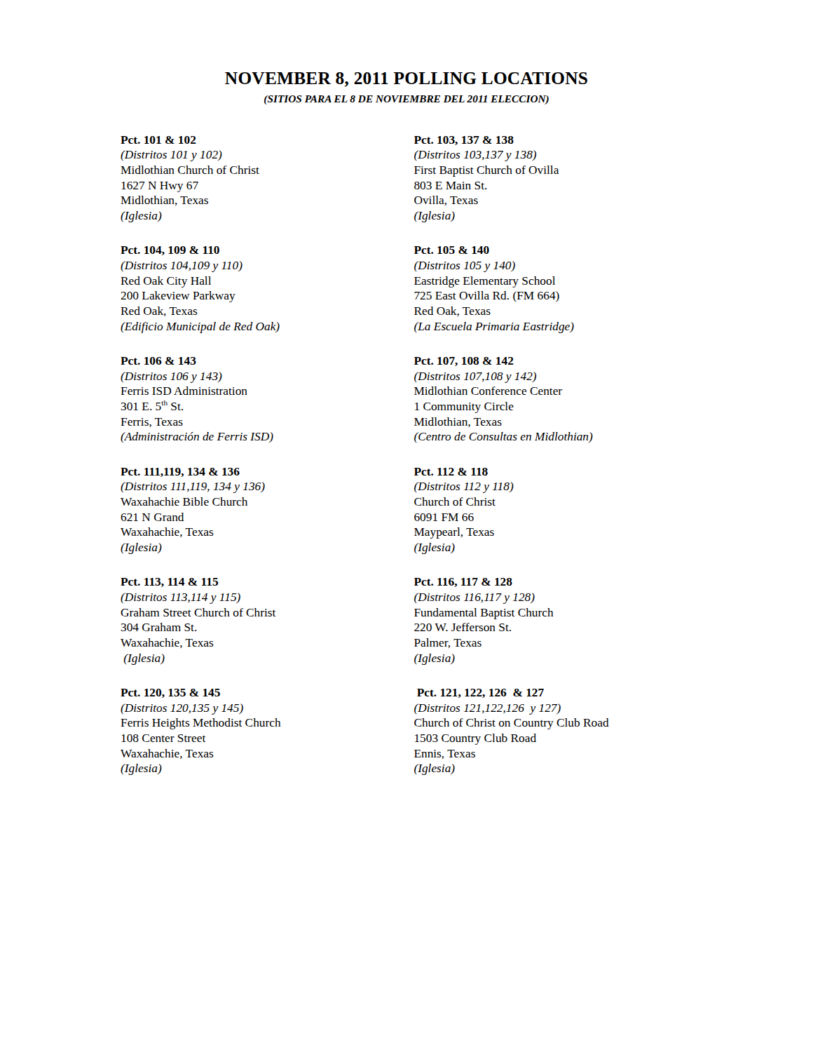NOVEMBER 8, 2011 POLLING LOCATIONS
(SITIOS PARA EL 8 DE NOVIEMBRE DEL 2011 ELECCION)
Pct. 101 & 102
(Distritos 101 y 102)
Midlothian Church of Christ
1627 N Hwy 67
Midlothian, Texas
(Iglesia)
Pct. 103, 137 & 138
(Distritos 103,137 y 138)
First Baptist Church of Ovilla
803 E Main St.
Ovilla, Texas
(Iglesia)
Pct. 104, 109 & 110
(Distritos 104,109 y 110)
Red Oak City Hall
200 Lakeview Parkway
Red Oak, Texas
(Edificio Municipal de Red Oak)
Pct. 105 & 140
(Distritos 105 y 140)
Eastridge Elementary School
725 East Ovilla Rd. (FM 664)
Red Oak, Texas
(La Escuela Primaria Eastridge)
Pct. 106 & 143
(Distritos 106 y 143)
Ferris ISD Administration
301 E. 5th St.
Ferris, Texas
(Administración de Ferris ISD)
Pct. 107, 108 & 142
(Distritos 107,108 y 142)
Midlothian Conference Center
1 Community Circle
Midlothian, Texas
(Centro de Consultas en Midlothian)
Pct. 111,119, 134 & 136
(Distritos 111,119, 134 y 136)
Waxahachie Bible Church
621 N Grand
Waxahachie, Texas
(Iglesia)
Pct. 112 & 118
(Distritos 112 y 118)
Church of Christ
6091 FM 66
Maypearl, Texas
(Iglesia)
Pct. 113, 114 & 115
(Distritos 113,114 y 115)
Graham Street Church of Christ
304 Graham St.
Waxahachie, Texas
(Iglesia)
Pct. 116, 117 & 128
(Distritos 116,117 y 128)
Fundamental Baptist Church
220 W. Jefferson St.
Palmer, Texas
(Iglesia)
Pct. 120, 135 & 145
(Distritos 120,135 y 145)
Ferris Heights Methodist Church
108 Center Street
Waxahachie, Texas
(Iglesia)
Pct. 121, 122, 126 & 127
(Distritos 121,122,126 y 127)
Church of Christ on Country Club Road
1503 Country Club Road
Ennis, Texas
(Iglesia)